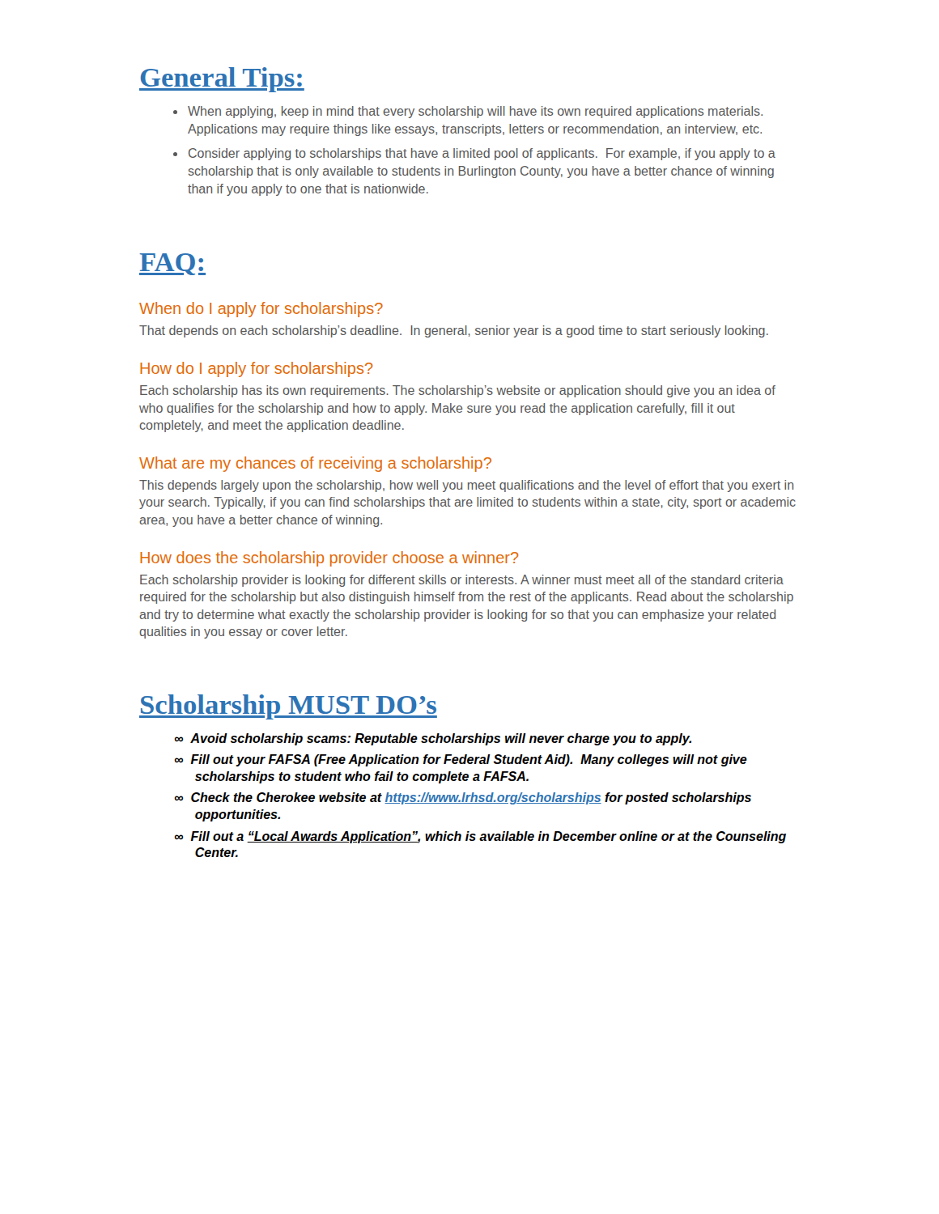General Tips:
When applying, keep in mind that every scholarship will have its own required applications materials. Applications may require things like essays, transcripts, letters or recommendation, an interview, etc.
Consider applying to scholarships that have a limited pool of applicants. For example, if you apply to a scholarship that is only available to students in Burlington County, you have a better chance of winning than if you apply to one that is nationwide.
FAQ:
When do I apply for scholarships?
That depends on each scholarship’s deadline. In general, senior year is a good time to start seriously looking.
How do I apply for scholarships?
Each scholarship has its own requirements. The scholarship’s website or application should give you an idea of who qualifies for the scholarship and how to apply. Make sure you read the application carefully, fill it out completely, and meet the application deadline.
What are my chances of receiving a scholarship?
This depends largely upon the scholarship, how well you meet qualifications and the level of effort that you exert in your search. Typically, if you can find scholarships that are limited to students within a state, city, sport or academic area, you have a better chance of winning.
How does the scholarship provider choose a winner?
Each scholarship provider is looking for different skills or interests. A winner must meet all of the standard criteria required for the scholarship but also distinguish himself from the rest of the applicants. Read about the scholarship and try to determine what exactly the scholarship provider is looking for so that you can emphasize your related qualities in you essay or cover letter.
Scholarship MUST DO’s
Avoid scholarship scams: Reputable scholarships will never charge you to apply.
Fill out your FAFSA (Free Application for Federal Student Aid). Many colleges will not give scholarships to student who fail to complete a FAFSA.
Check the Cherokee website at https://www.lrhsd.org/scholarships for posted scholarships opportunities.
Fill out a “Local Awards Application”, which is available in December online or at the Counseling Center.